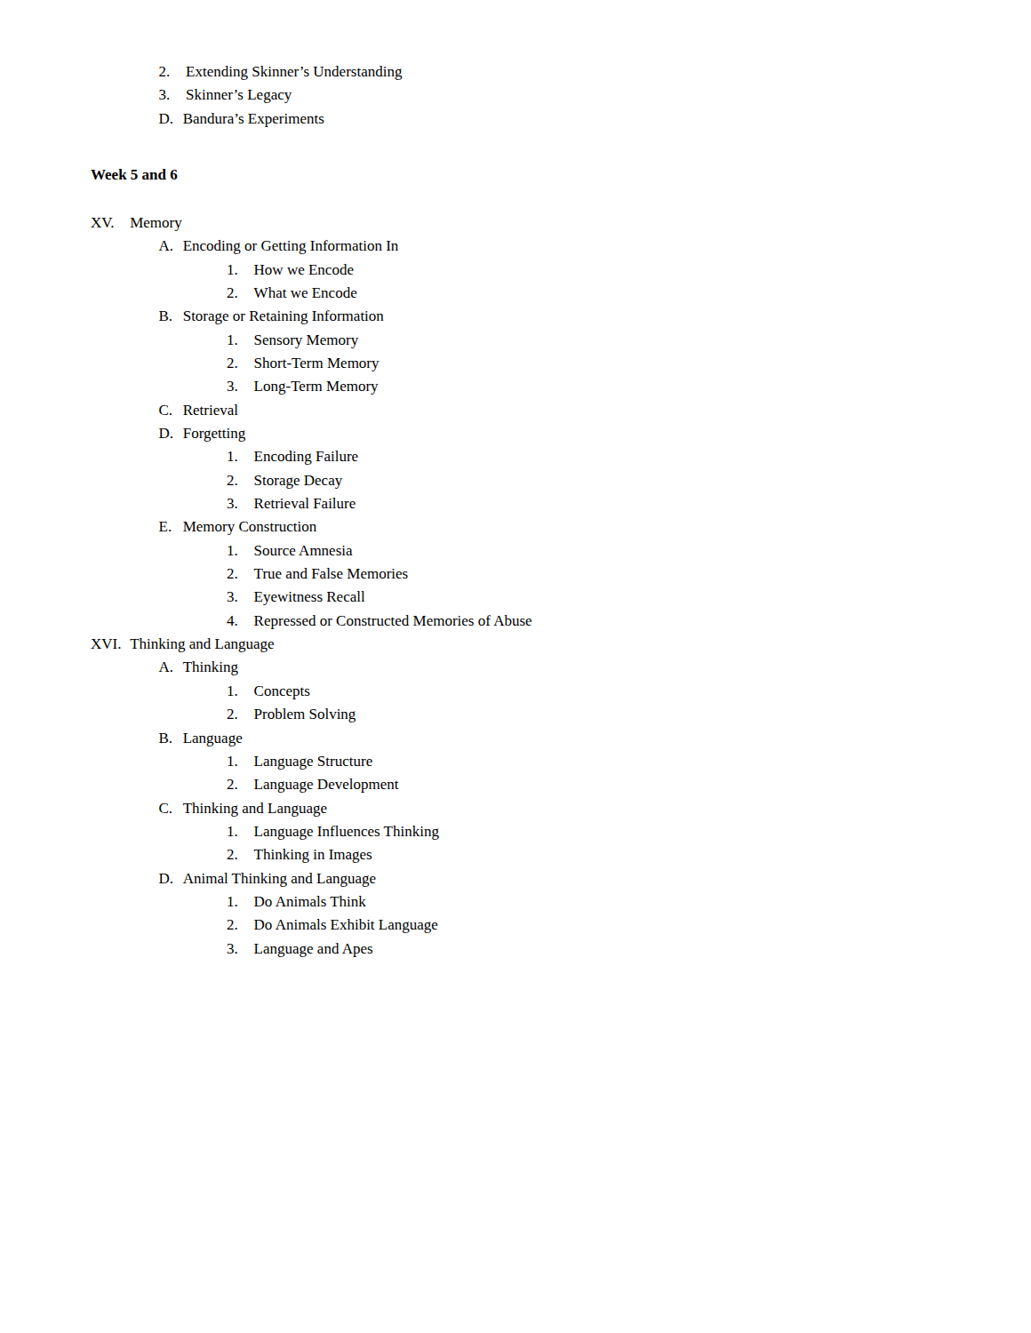2. Extending Skinner’s Understanding
3. Skinner’s Legacy
D. Bandura’s Experiments
Week 5 and 6
XV. Memory
A. Encoding or Getting Information In
1. How we Encode
2. What we Encode
B. Storage or Retaining Information
1. Sensory Memory
2. Short-Term Memory
3. Long-Term Memory
C. Retrieval
D. Forgetting
1. Encoding Failure
2. Storage Decay
3. Retrieval Failure
E. Memory Construction
1. Source Amnesia
2. True and False Memories
3. Eyewitness Recall
4. Repressed or Constructed Memories of Abuse
XVI. Thinking and Language
A. Thinking
1. Concepts
2. Problem Solving
B. Language
1. Language Structure
2. Language Development
C. Thinking and Language
1. Language Influences Thinking
2. Thinking in Images
D. Animal Thinking and Language
1. Do Animals Think
2. Do Animals Exhibit Language
3. Language and Apes